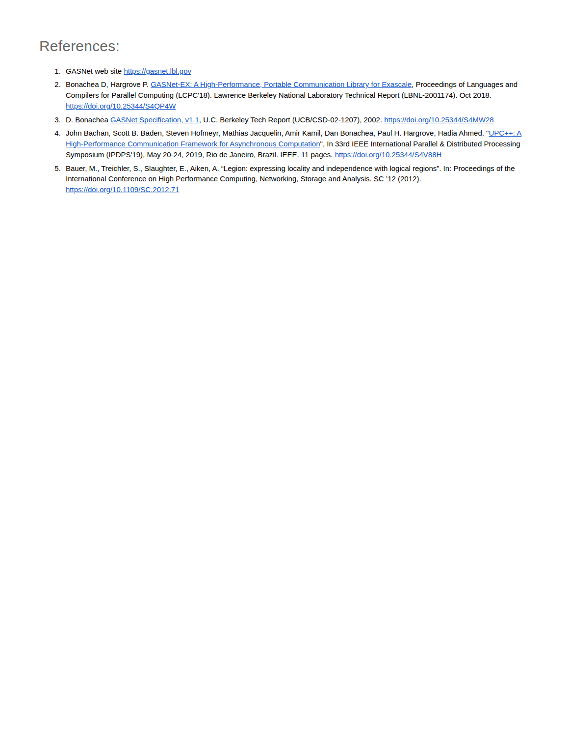References:
GASNet web site https://gasnet.lbl.gov
Bonachea D, Hargrove P. GASNet-EX: A High-Performance, Portable Communication Library for Exascale, Proceedings of Languages and Compilers for Parallel Computing (LCPC'18). Lawrence Berkeley National Laboratory Technical Report (LBNL-2001174). Oct 2018. https://doi.org/10.25344/S4QP4W
D. Bonachea GASNet Specification, v1.1, U.C. Berkeley Tech Report (UCB/CSD-02-1207), 2002. https://doi.org/10.25344/S4MW28
John Bachan, Scott B. Baden, Steven Hofmeyr, Mathias Jacquelin, Amir Kamil, Dan Bonachea, Paul H. Hargrove, Hadia Ahmed. "UPC++: A High-Performance Communication Framework for Asynchronous Computation", In 33rd IEEE International Parallel & Distributed Processing Symposium (IPDPS'19), May 20-24, 2019, Rio de Janeiro, Brazil. IEEE. 11 pages. https://doi.org/10.25344/S4V88H
Bauer, M., Treichler, S., Slaughter, E., Aiken, A. “Legion: expressing locality and independence with logical regions”. In: Proceedings of the International Conference on High Performance Computing, Networking, Storage and Analysis. SC ’12 (2012). https://doi.org/10.1109/SC.2012.71